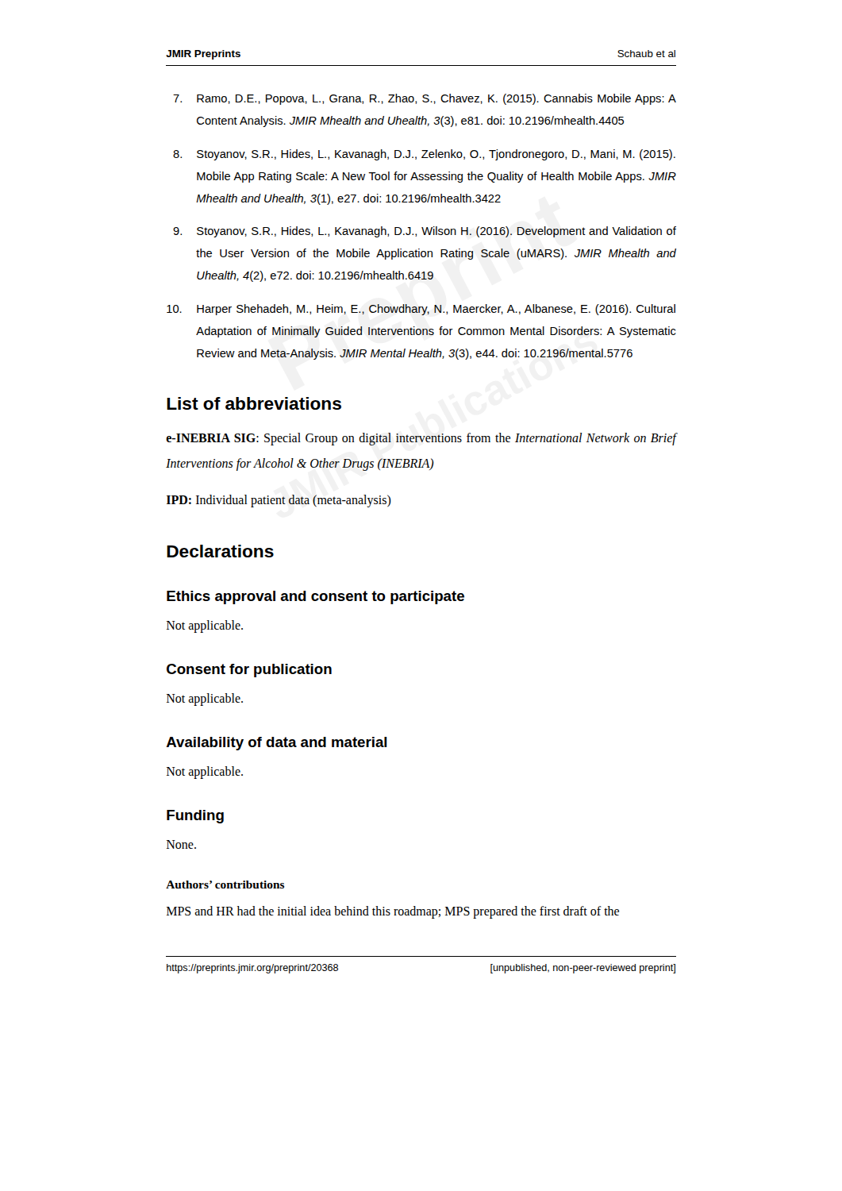Preprint
JMIR Publications
JMIR Preprints Schaub et al
Ramo, D.E., Popova, L., Grana, R., Zhao, S., Chavez, K. (2015). Cannabis Mobile Apps: A Content Analysis. JMIR Mhealth and Uhealth, 3(3), e81. doi: 10.2196/mhealth.4405
Stoyanov, S.R., Hides, L., Kavanagh, D.J., Zelenko, O., Tjondronegoro, D., Mani, M. (2015). Mobile App Rating Scale: A New Tool for Assessing the Quality of Health Mobile Apps. JMIR Mhealth and Uhealth, 3(1), e27. doi: 10.2196/mhealth.3422
Stoyanov, S.R., Hides, L., Kavanagh, D.J., Wilson H. (2016). Development and Validation of the User Version of the Mobile Application Rating Scale (uMARS). JMIR Mhealth and Uhealth, 4(2), e72. doi: 10.2196/mhealth.6419
Harper Shehadeh, M., Heim, E., Chowdhary, N., Maercker, A., Albanese, E. (2016). Cultural Adaptation of Minimally Guided Interventions for Common Mental Disorders: A Systematic Review and Meta-Analysis. JMIR Mental Health, 3(3), e44. doi: 10.2196/mental.5776
List of abbreviations
e-INEBRIA SIG: Special Group on digital interventions from the International Network on Brief Interventions for Alcohol & Other Drugs (INEBRIA)
IPD: Individual patient data (meta-analysis)
Declarations
Ethics approval and consent to participate
Not applicable.
Consent for publication
Not applicable.
Availability of data and material
Not applicable.
Funding
None.
Authors’ contributions
MPS and HR had the initial idea behind this roadmap; MPS prepared the first draft of the
https://preprints.jmir.org/preprint/20368 [unpublished, non-peer-reviewed preprint]